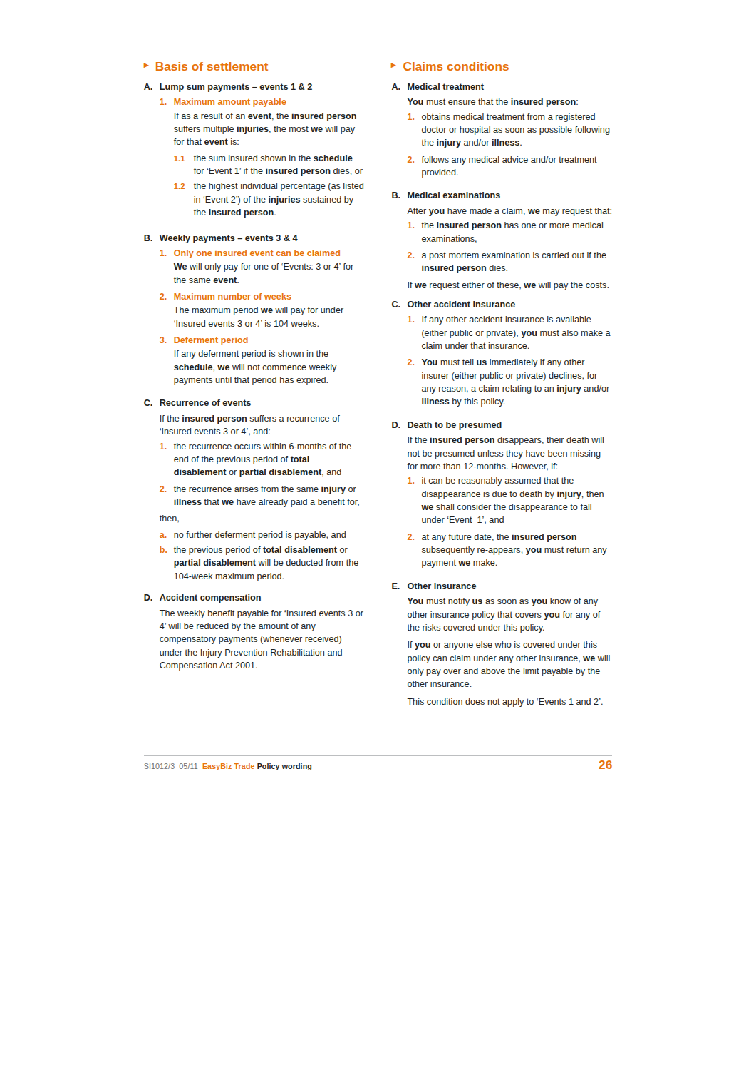Basis of settlement
A.
Lump sum payments – events 1 & 2
1.
Maximum amount payable
If as a result of an event, the insured person suffers multiple injuries, the most we will pay for that event is:
1.1
the sum insured shown in the schedule for ‘Event 1’ if the insured person dies, or
1.2
the highest individual percentage (as listed in ‘Event 2’) of the injuries sustained by the insured person.
B.
Weekly payments – events 3 & 4
1.
Only one insured event can be claimed
We will only pay for one of ‘Events: 3 or 4’ for the same event.
2.
Maximum number of weeks
The maximum period we will pay for under ‘Insured events 3 or 4’ is 104 weeks.
3.
Deferment period
If any deferment period is shown in the schedule, we will not commence weekly payments until that period has expired.
C.
Recurrence of events
If the insured person suffers a recurrence of ‘Insured events 3 or 4’, and:
1.
the recurrence occurs within 6-months of the end of the previous period of total disablement or partial disablement, and
2.
the recurrence arises from the same injury or illness that we have already paid a benefit for,
then,
a.
no further deferment period is payable, and
b.
the previous period of total disablement or partial disablement will be deducted from the 104-week maximum period.
D.
Accident compensation
The weekly benefit payable for ‘Insured events 3 or 4’ will be reduced by the amount of any compensatory payments (whenever received) under the Injury Prevention Rehabilitation and Compensation Act 2001.
Claims conditions
A.
Medical treatment
You must ensure that the insured person:
1.
obtains medical treatment from a registered doctor or hospital as soon as possible following the injury and/or illness.
2.
follows any medical advice and/or treatment provided.
B.
Medical examinations
After you have made a claim, we may request that:
1.
the insured person has one or more medical examinations,
2.
a post mortem examination is carried out if the insured person dies.
If we request either of these, we will pay the costs.
C.
Other accident insurance
1.
If any other accident insurance is available (either public or private), you must also make a claim under that insurance.
2.
You must tell us immediately if any other insurer (either public or private) declines, for any reason, a claim relating to an injury and/or illness by this policy.
D.
Death to be presumed
If the insured person disappears, their death will not be presumed unless they have been missing for more than 12-months. However, if:
1.
it can be reasonably assumed that the disappearance is due to death by injury, then we shall consider the disappearance to fall under ‘Event 1’, and
2.
at any future date, the insured person subsequently re-appears, you must return any payment we make.
E.
Other insurance
You must notify us as soon as you know of any other insurance policy that covers you for any of the risks covered under this policy.
If you or anyone else who is covered under this policy can claim under any other insurance, we will only pay over and above the limit payable by the other insurance.
This condition does not apply to ‘Events 1 and 2’.
SI1012/3 05/11 EasyBiz Trade Policy wording
26